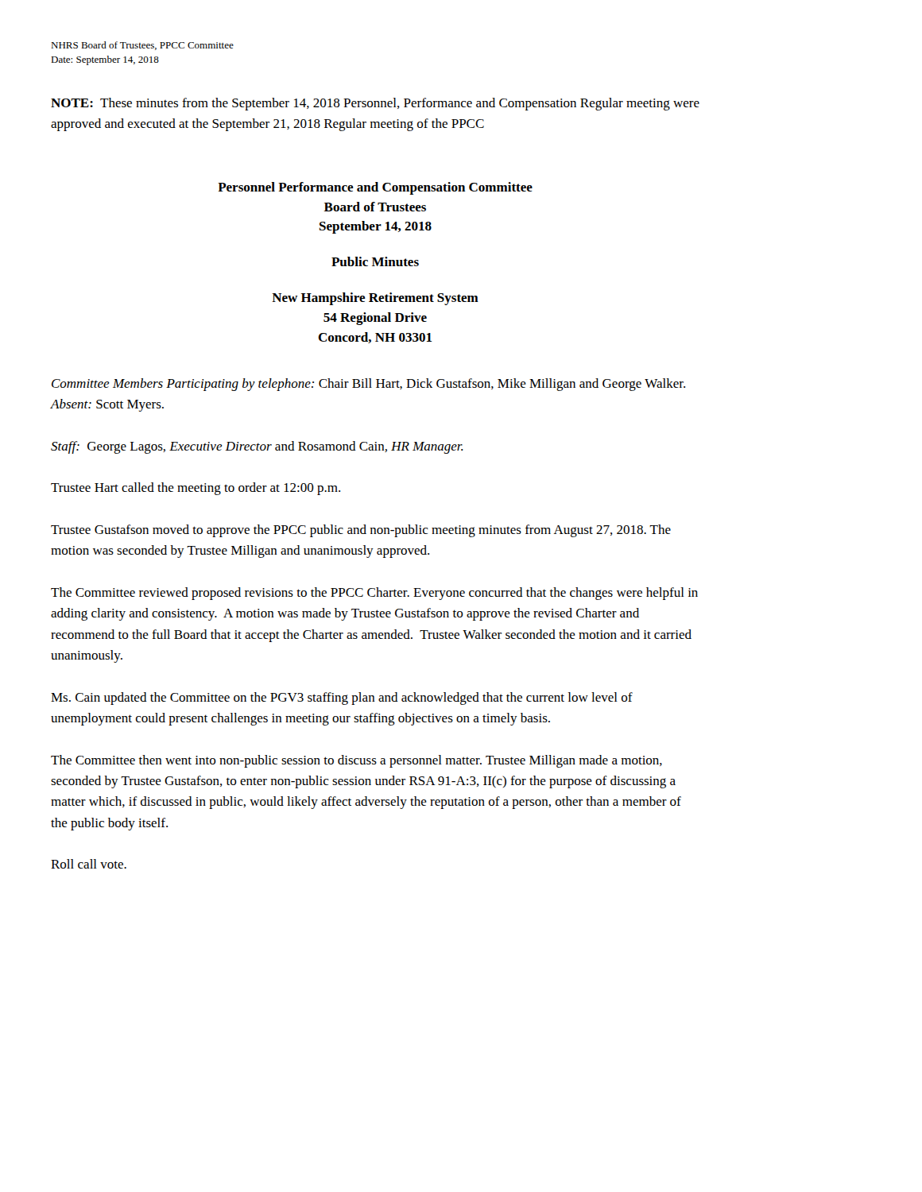NHRS Board of Trustees, PPCC Committee
Date: September 14, 2018
NOTE: These minutes from the September 14, 2018 Personnel, Performance and Compensation Regular meeting were approved and executed at the September 21, 2018 Regular meeting of the PPCC
Personnel Performance and Compensation Committee
Board of Trustees
September 14, 2018 Public Minutes New Hampshire Retirement System
54 Regional Drive
Concord, NH 03301
Committee Members Participating by telephone: Chair Bill Hart, Dick Gustafson, Mike Milligan and George Walker. Absent: Scott Myers.
Staff: George Lagos, Executive Director and Rosamond Cain, HR Manager.
Trustee Hart called the meeting to order at 12:00 p.m.
Trustee Gustafson moved to approve the PPCC public and non-public meeting minutes from August 27, 2018. The motion was seconded by Trustee Milligan and unanimously approved.
The Committee reviewed proposed revisions to the PPCC Charter. Everyone concurred that the changes were helpful in adding clarity and consistency. A motion was made by Trustee Gustafson to approve the revised Charter and recommend to the full Board that it accept the Charter as amended. Trustee Walker seconded the motion and it carried unanimously.
Ms. Cain updated the Committee on the PGV3 staffing plan and acknowledged that the current low level of unemployment could present challenges in meeting our staffing objectives on a timely basis.
The Committee then went into non-public session to discuss a personnel matter. Trustee Milligan made a motion, seconded by Trustee Gustafson, to enter non-public session under RSA 91-A:3, II(c) for the purpose of discussing a matter which, if discussed in public, would likely affect adversely the reputation of a person, other than a member of the public body itself.
Roll call vote.